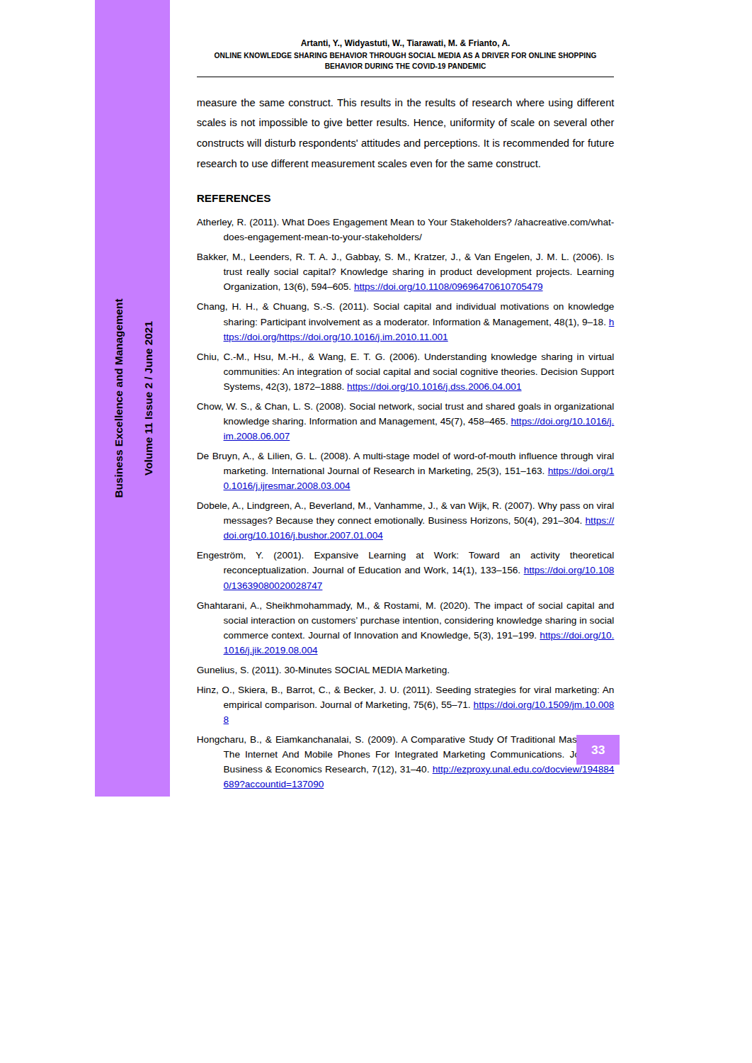Business Excellence and Management
Volume 11 Issue 2 / June 2021
Artanti, Y., Widyastuti, W., Tiarawati, M. & Frianto, A.
ONLINE KNOWLEDGE SHARING BEHAVIOR THROUGH SOCIAL MEDIA AS A DRIVER FOR ONLINE SHOPPING
BEHAVIOR DURING THE COVID-19 PANDEMIC
measure the same construct. This results in the results of research where using different scales is not impossible to give better results. Hence, uniformity of scale on several other constructs will disturb respondents' attitudes and perceptions. It is recommended for future research to use different measurement scales even for the same construct.
REFERENCES
Atherley, R. (2011). What Does Engagement Mean to Your Stakeholders? /ahacreative.com/what-does-engagement-mean-to-your-stakeholders/
Bakker, M., Leenders, R. T. A. J., Gabbay, S. M., Kratzer, J., & Van Engelen, J. M. L. (2006). Is trust really social capital? Knowledge sharing in product development projects. Learning Organization, 13(6), 594–605. https://doi.org/10.1108/09696470610705479
Chang, H. H., & Chuang, S.-S. (2011). Social capital and individual motivations on knowledge sharing: Participant involvement as a moderator. Information & Management, 48(1), 9–18. https://doi.org/https://doi.org/10.1016/j.im.2010.11.001
Chiu, C.-M., Hsu, M.-H., & Wang, E. T. G. (2006). Understanding knowledge sharing in virtual communities: An integration of social capital and social cognitive theories. Decision Support Systems, 42(3), 1872–1888. https://doi.org/10.1016/j.dss.2006.04.001
Chow, W. S., & Chan, L. S. (2008). Social network, social trust and shared goals in organizational knowledge sharing. Information and Management, 45(7), 458–465. https://doi.org/10.1016/j.im.2008.06.007
De Bruyn, A., & Lilien, G. L. (2008). A multi-stage model of word-of-mouth influence through viral marketing. International Journal of Research in Marketing, 25(3), 151–163. https://doi.org/10.1016/j.ijresmar.2008.03.004
Dobele, A., Lindgreen, A., Beverland, M., Vanhamme, J., & van Wijk, R. (2007). Why pass on viral messages? Because they connect emotionally. Business Horizons, 50(4), 291–304. https://doi.org/10.1016/j.bushor.2007.01.004
Engeström, Y. (2001). Expansive Learning at Work: Toward an activity theoretical reconceptualization. Journal of Education and Work, 14(1), 133–156. https://doi.org/10.1080/13639080020028747
Ghahtarani, A., Sheikhmohammady, M., & Rostami, M. (2020). The impact of social capital and social interaction on customers’ purchase intention, considering knowledge sharing in social commerce context. Journal of Innovation and Knowledge, 5(3), 191–199. https://doi.org/10.1016/j.jik.2019.08.004
Gunelius, S. (2011). 30-Minutes SOCIAL MEDIA Marketing.
Hinz, O., Skiera, B., Barrot, C., & Becker, J. U. (2011). Seeding strategies for viral marketing: An empirical comparison. Journal of Marketing, 75(6), 55–71. https://doi.org/10.1509/jm.10.0088
Hongcharu, B., & Eiamkanchanalai, S. (2009). A Comparative Study Of Traditional Mass Media, The Internet And Mobile Phones For Integrated Marketing Communications. Journal of Business & Economics Research, 7(12), 31–40. http://ezproxy.unal.edu.co/docview/194884689?accountid=137090
33